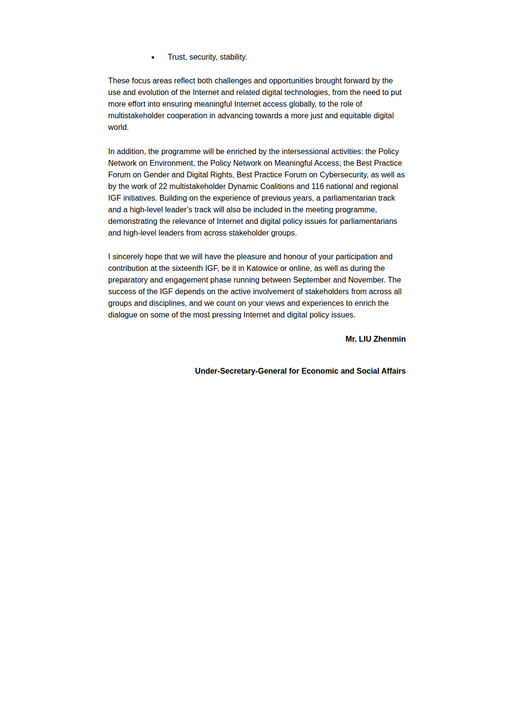Trust, security, stability.
These focus areas reflect both challenges and opportunities brought forward by the use and evolution of the Internet and related digital technologies, from the need to put more effort into ensuring meaningful Internet access globally, to the role of multistakeholder cooperation in advancing towards a more just and equitable digital world.
In addition, the programme will be enriched by the intersessional activities: the Policy Network on Environment, the Policy Network on Meaningful Access, the Best Practice Forum on Gender and Digital Rights, Best Practice Forum on Cybersecurity, as well as by the work of 22 multistakeholder Dynamic Coalitions and 116 national and regional IGF initiatives. Building on the experience of previous years, a parliamentarian track and a high-level leader’s track will also be included in the meeting programme, demonstrating the relevance of Internet and digital policy issues for parliamentarians and high-level leaders from across stakeholder groups.
I sincerely hope that we will have the pleasure and honour of your participation and contribution at the sixteenth IGF, be it in Katowice or online, as well as during the preparatory and engagement phase running between September and November. The success of the IGF depends on the active involvement of stakeholders from across all groups and disciplines, and we count on your views and experiences to enrich the dialogue on some of the most pressing Internet and digital policy issues.
Mr. LIU Zhenmin
Under-Secretary-General for Economic and Social Affairs